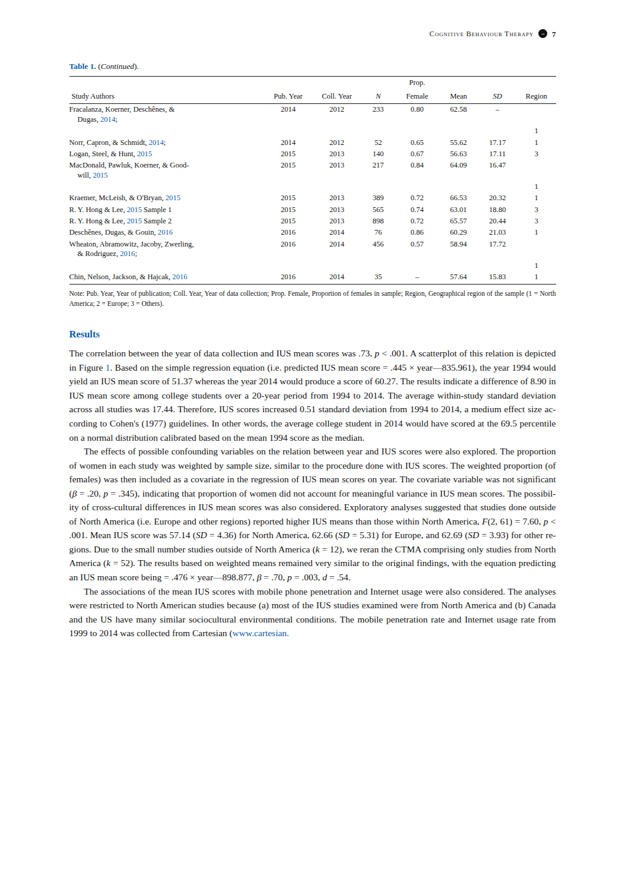Cognitive Behaviour Therapy → 7
Table 1. (Continued).
| | | | | Prop. | | | |
| --- | --- | --- | --- | --- | --- | --- | --- |
| Study Authors | Pub. Year | Coll. Year | N | Female | Mean | SD | Region |
| Fracalanza, Koerner, Deschênes, & Dugas, 2014 ; | 2014 | 2012 | 233 | 0.80 | 62.58 | – | |
| | | | | | | | 1 |
| Norr, Capron, & Schmidt, 2014 ; | 2014 | 2012 | 52 | 0.65 | 55.62 | 17.17 | 1 |
| Logan, Steel, & Hunt, 2015 | 2015 | 2013 | 140 | 0.67 | 56.63 | 17.11 | 3 |
| MacDonald, Pawluk, Koerner, & Good- will, 2015 | 2015 | 2013 | 217 | 0.84 | 64.09 | 16.47 | |
| | | | | | | | 1 |
| Kraemer, McLeish, & O'Bryan, 2015 | 2015 | 2013 | 389 | 0.72 | 66.53 | 20.32 | 1 |
| R. Y. Hong & Lee, 2015 Sample 1 | 2015 | 2013 | 565 | 0.74 | 63.01 | 18.80 | 3 |
| R. Y. Hong & Lee, 2015 Sample 2 | 2015 | 2013 | 898 | 0.72 | 65.57 | 20.44 | 3 |
| Deschênes, Dugas, & Gouin, 2016 | 2016 | 2014 | 76 | 0.86 | 60.29 | 21.03 | 1 |
| Wheaton, Abramowitz, Jacoby, Zwerling, & Rodriguez, 2016 ; | 2016 | 2014 | 456 | 0.57 | 58.94 | 17.72 | |
| | | | | | | | 1 |
| Chin, Nelson, Jackson, & Hajcak, 2016 | 2016 | 2014 | 35 | – | 57.64 | 15.83 | 1 |
Note: Pub. Year, Year of publication; Coll. Year, Year of data collection; Prop. Female, Proportion of females in sample; Region, Geographical region of the sample (1 = North America; 2 = Europe; 3 = Others).
Results
The correlation between the year of data collection and IUS mean scores was .73, p < .001. A scatterplot of this relation is depicted in Figure 1. Based on the simple regression equation (i.e. predicted IUS mean score = .445 × year—835.961), the year 1994 would yield an IUS mean score of 51.37 whereas the year 2014 would produce a score of 60.27. The results indicate a difference of 8.90 in IUS mean score among college students over a 20-year period from 1994 to 2014. The average within-study standard deviation across all studies was 17.44. Therefore, IUS scores increased 0.51 standard deviation from 1994 to 2014, a medium effect size according to Cohen's (1977) guidelines. In other words, the average college student in 2014 would have scored at the 69.5 percentile on a normal distribution calibrated based on the mean 1994 score as the median.
The effects of possible confounding variables on the relation between year and IUS scores were also explored. The proportion of women in each study was weighted by sample size, similar to the procedure done with IUS scores. The weighted proportion (of females) was then included as a covariate in the regression of IUS mean scores on year. The covariate variable was not significant (β = .20, p = .345), indicating that proportion of women did not account for meaningful variance in IUS mean scores. The possibility of cross-cultural differences in IUS mean scores was also considered. Exploratory analyses suggested that studies done outside of North America (i.e. Europe and other regions) reported higher IUS means than those within North America, F(2, 61) = 7.60, p < .001. Mean IUS score was 57.14 (SD = 4.36) for North America, 62.66 (SD = 5.31) for Europe, and 62.69 (SD = 3.93) for other regions. Due to the small number studies outside of North America (k = 12), we reran the CTMA comprising only studies from North America (k = 52). The results based on weighted means remained very similar to the original findings, with the equation predicting an IUS mean score being = .476 × year—898.877, β = .70, p = .003, d = .54.
The associations of the mean IUS scores with mobile phone penetration and Internet usage were also considered. The analyses were restricted to North American studies because (a) most of the IUS studies examined were from North America and (b) Canada and the US have many similar sociocultural environmental conditions. The mobile penetration rate and Internet usage rate from 1999 to 2014 was collected from Cartesian (www.cartesian.